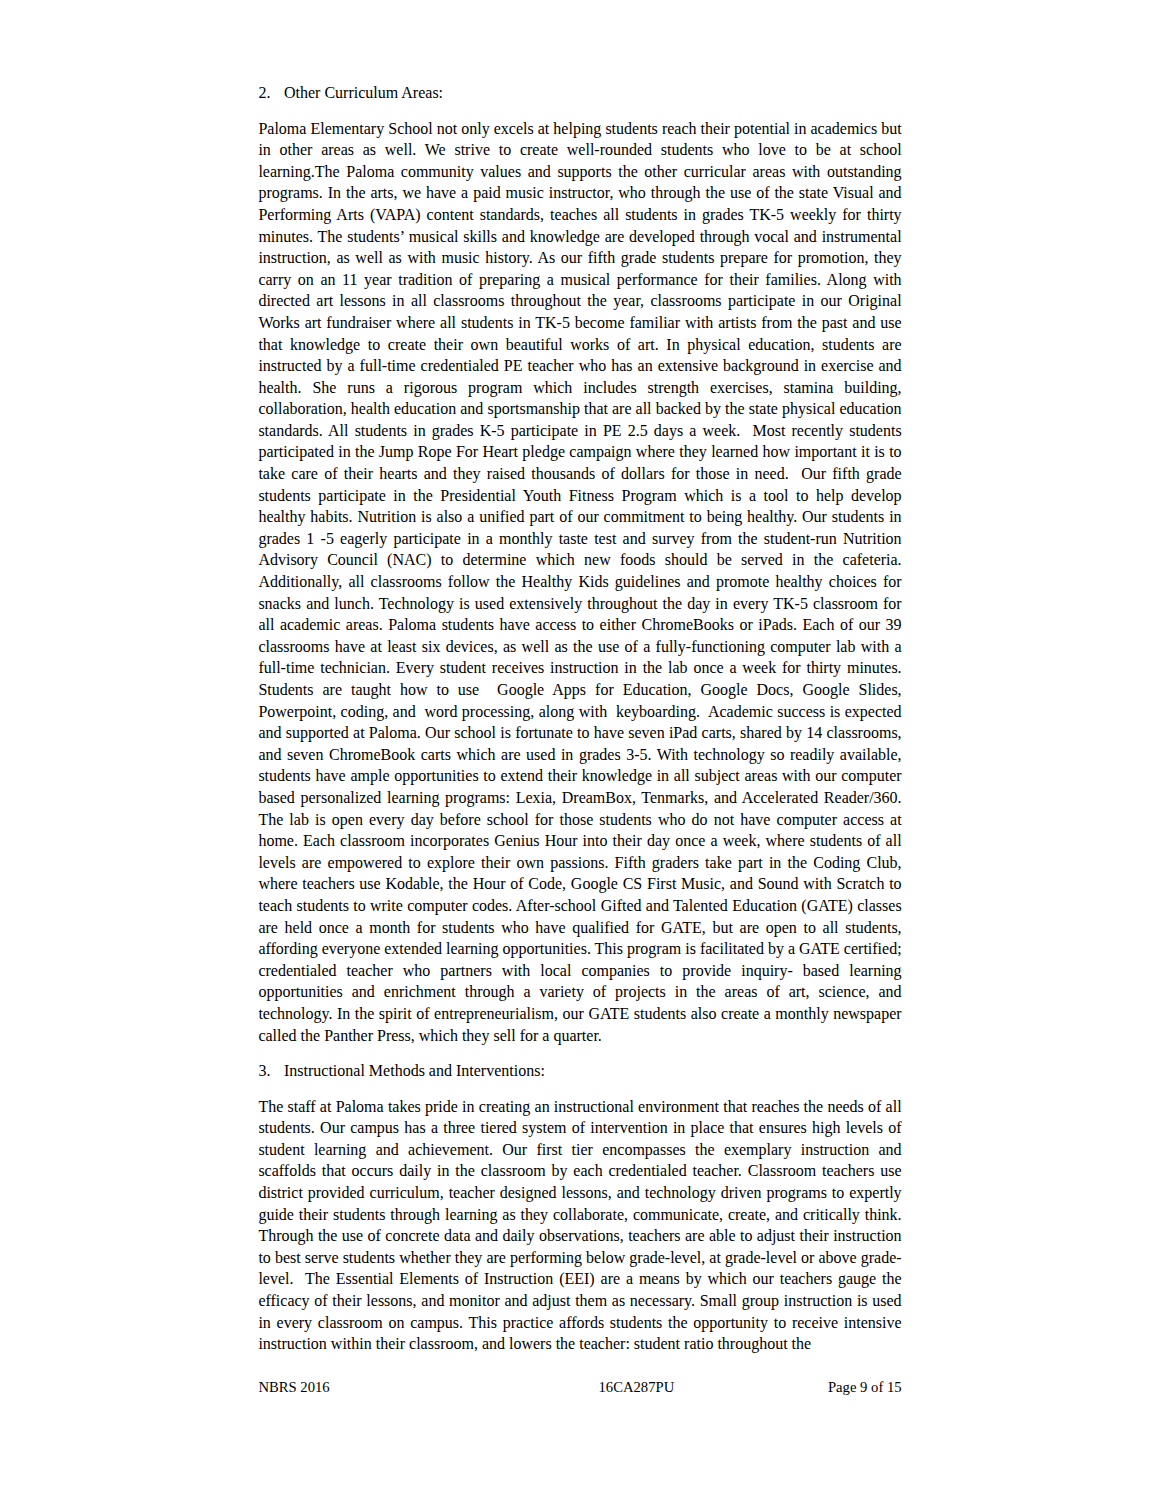2. Other Curriculum Areas:
Paloma Elementary School not only excels at helping students reach their potential in academics but in other areas as well. We strive to create well-rounded students who love to be at school learning.The Paloma community values and supports the other curricular areas with outstanding programs. In the arts, we have a paid music instructor, who through the use of the state Visual and Performing Arts (VAPA) content standards, teaches all students in grades TK-5 weekly for thirty minutes. The students’ musical skills and knowledge are developed through vocal and instrumental instruction, as well as with music history. As our fifth grade students prepare for promotion, they carry on an 11 year tradition of preparing a musical performance for their families. Along with directed art lessons in all classrooms throughout the year, classrooms participate in our Original Works art fundraiser where all students in TK-5 become familiar with artists from the past and use that knowledge to create their own beautiful works of art. In physical education, students are instructed by a full-time credentialed PE teacher who has an extensive background in exercise and health. She runs a rigorous program which includes strength exercises, stamina building, collaboration, health education and sportsmanship that are all backed by the state physical education standards. All students in grades K-5 participate in PE 2.5 days a week. Most recently students participated in the Jump Rope For Heart pledge campaign where they learned how important it is to take care of their hearts and they raised thousands of dollars for those in need. Our fifth grade students participate in the Presidential Youth Fitness Program which is a tool to help develop healthy habits. Nutrition is also a unified part of our commitment to being healthy. Our students in grades 1 -5 eagerly participate in a monthly taste test and survey from the student-run Nutrition Advisory Council (NAC) to determine which new foods should be served in the cafeteria. Additionally, all classrooms follow the Healthy Kids guidelines and promote healthy choices for snacks and lunch. Technology is used extensively throughout the day in every TK-5 classroom for all academic areas. Paloma students have access to either ChromeBooks or iPads. Each of our 39 classrooms have at least six devices, as well as the use of a fully-functioning computer lab with a full-time technician. Every student receives instruction in the lab once a week for thirty minutes. Students are taught how to use Google Apps for Education, Google Docs, Google Slides, Powerpoint, coding, and word processing, along with keyboarding. Academic success is expected and supported at Paloma. Our school is fortunate to have seven iPad carts, shared by 14 classrooms, and seven ChromeBook carts which are used in grades 3-5. With technology so readily available, students have ample opportunities to extend their knowledge in all subject areas with our computer based personalized learning programs: Lexia, DreamBox, Tenmarks, and Accelerated Reader/360. The lab is open every day before school for those students who do not have computer access at home. Each classroom incorporates Genius Hour into their day once a week, where students of all levels are empowered to explore their own passions. Fifth graders take part in the Coding Club, where teachers use Kodable, the Hour of Code, Google CS First Music, and Sound with Scratch to teach students to write computer codes. After-school Gifted and Talented Education (GATE) classes are held once a month for students who have qualified for GATE, but are open to all students, affording everyone extended learning opportunities. This program is facilitated by a GATE certified; credentialed teacher who partners with local companies to provide inquiry- based learning opportunities and enrichment through a variety of projects in the areas of art, science, and technology. In the spirit of entrepreneurialism, our GATE students also create a monthly newspaper called the Panther Press, which they sell for a quarter.
3. Instructional Methods and Interventions:
The staff at Paloma takes pride in creating an instructional environment that reaches the needs of all students. Our campus has a three tiered system of intervention in place that ensures high levels of student learning and achievement. Our first tier encompasses the exemplary instruction and scaffolds that occurs daily in the classroom by each credentialed teacher. Classroom teachers use district provided curriculum, teacher designed lessons, and technology driven programs to expertly guide their students through learning as they collaborate, communicate, create, and critically think. Through the use of concrete data and daily observations, teachers are able to adjust their instruction to best serve students whether they are performing below grade-level, at grade-level or above grade-level. The Essential Elements of Instruction (EEI) are a means by which our teachers gauge the efficacy of their lessons, and monitor and adjust them as necessary. Small group instruction is used in every classroom on campus. This practice affords students the opportunity to receive intensive instruction within their classroom, and lowers the teacher: student ratio throughout the
NBRS 2016
16CA287PU
Page 9 of 15